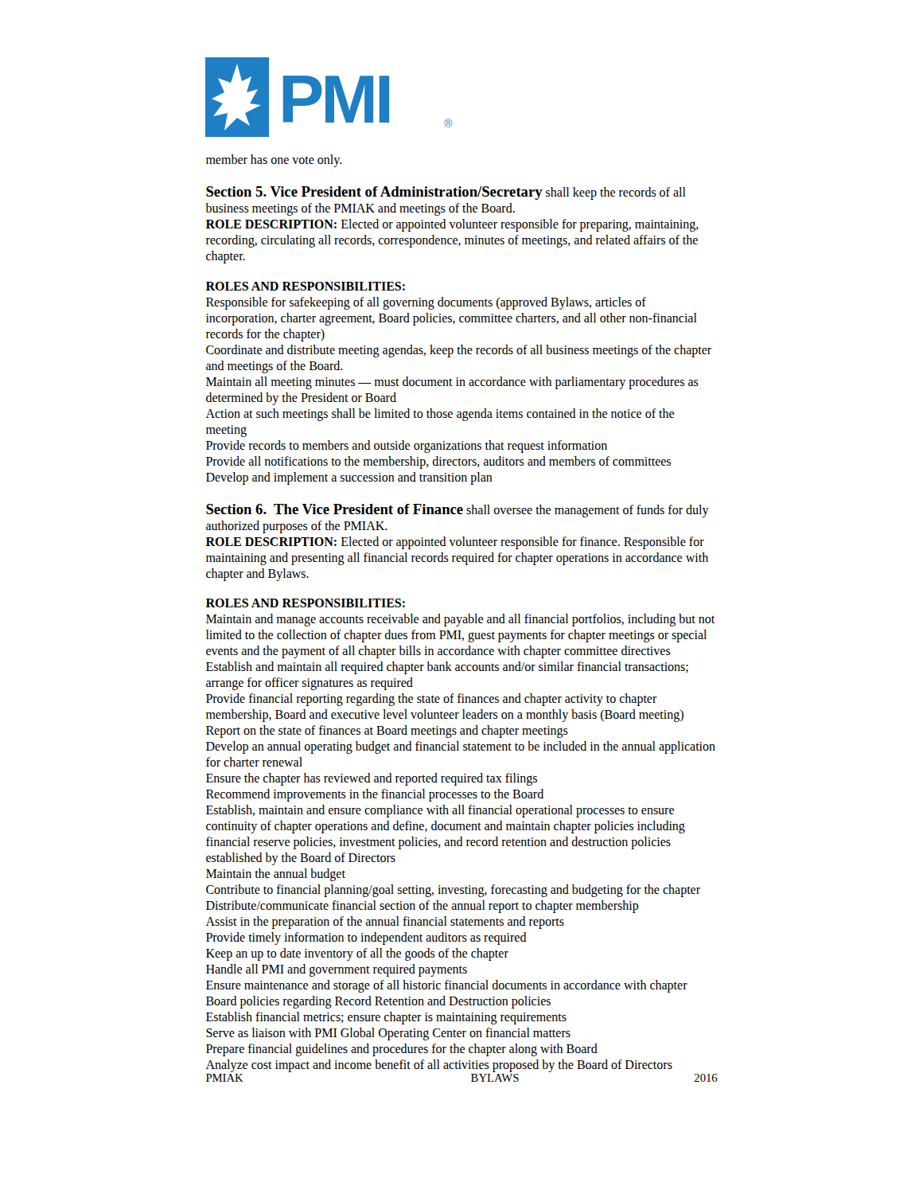PMI ®
member has one vote only.
Section 5. Vice President of Administration/Secretary shall keep the records of all business meetings of the PMIAK and meetings of the Board.
ROLE DESCRIPTION: Elected or appointed volunteer responsible for preparing, maintaining, recording, circulating all records, correspondence, minutes of meetings, and related affairs of the chapter.
ROLES AND RESPONSIBILITIES:
Responsible for safekeeping of all governing documents (approved Bylaws, articles of incorporation, charter agreement, Board policies, committee charters, and all other non-financial records for the chapter)
Coordinate and distribute meeting agendas, keep the records of all business meetings of the chapter and meetings of the Board.
Maintain all meeting minutes — must document in accordance with parliamentary procedures as determined by the President or Board
Action at such meetings shall be limited to those agenda items contained in the notice of the meeting
Provide records to members and outside organizations that request information
Provide all notifications to the membership, directors, auditors and members of committees
Develop and implement a succession and transition plan
Section 6. The Vice President of Finance shall oversee the management of funds for duly authorized purposes of the PMIAK.
ROLE DESCRIPTION: Elected or appointed volunteer responsible for finance. Responsible for maintaining and presenting all financial records required for chapter operations in accordance with chapter and Bylaws.
ROLES AND RESPONSIBILITIES:
Maintain and manage accounts receivable and payable and all financial portfolios, including but not limited to the collection of chapter dues from PMI, guest payments for chapter meetings or special events and the payment of all chapter bills in accordance with chapter committee directives
Establish and maintain all required chapter bank accounts and/or similar financial transactions; arrange for officer signatures as required
Provide financial reporting regarding the state of finances and chapter activity to chapter membership, Board and executive level volunteer leaders on a monthly basis (Board meeting)
Report on the state of finances at Board meetings and chapter meetings
Develop an annual operating budget and financial statement to be included in the annual application for charter renewal
Ensure the chapter has reviewed and reported required tax filings
Recommend improvements in the financial processes to the Board
Establish, maintain and ensure compliance with all financial operational processes to ensure continuity of chapter operations and define, document and maintain chapter policies including financial reserve policies, investment policies, and record retention and destruction policies established by the Board of Directors
Maintain the annual budget
Contribute to financial planning/goal setting, investing, forecasting and budgeting for the chapter
Distribute/communicate financial section of the annual report to chapter membership
Assist in the preparation of the annual financial statements and reports
Provide timely information to independent auditors as required
Keep an up to date inventory of all the goods of the chapter
Handle all PMI and government required payments
Ensure maintenance and storage of all historic financial documents in accordance with chapter Board policies regarding Record Retention and Destruction policies
Establish financial metrics; ensure chapter is maintaining requirements
Serve as liaison with PMI Global Operating Center on financial matters
Prepare financial guidelines and procedures for the chapter along with Board
Analyze cost impact and income benefit of all activities proposed by the Board of Directors
| PMIAK | BYLAWS | 2016 |